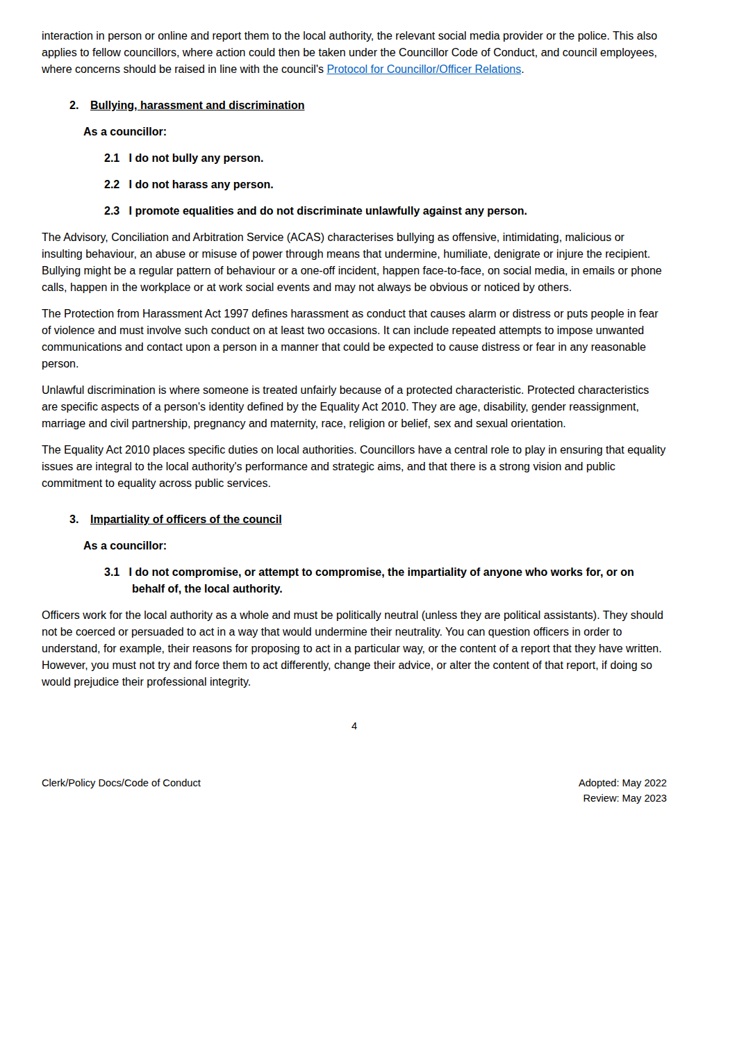interaction in person or online and report them to the local authority, the relevant social media provider or the police. This also applies to fellow councillors, where action could then be taken under the Councillor Code of Conduct, and council employees, where concerns should be raised in line with the council's Protocol for Councillor/Officer Relations.
2. Bullying, harassment and discrimination
As a councillor:
2.1 I do not bully any person.
2.2 I do not harass any person.
2.3 I promote equalities and do not discriminate unlawfully against any person.
The Advisory, Conciliation and Arbitration Service (ACAS) characterises bullying as offensive, intimidating, malicious or insulting behaviour, an abuse or misuse of power through means that undermine, humiliate, denigrate or injure the recipient. Bullying might be a regular pattern of behaviour or a one-off incident, happen face-to-face, on social media, in emails or phone calls, happen in the workplace or at work social events and may not always be obvious or noticed by others.
The Protection from Harassment Act 1997 defines harassment as conduct that causes alarm or distress or puts people in fear of violence and must involve such conduct on at least two occasions. It can include repeated attempts to impose unwanted communications and contact upon a person in a manner that could be expected to cause distress or fear in any reasonable person.
Unlawful discrimination is where someone is treated unfairly because of a protected characteristic. Protected characteristics are specific aspects of a person's identity defined by the Equality Act 2010. They are age, disability, gender reassignment, marriage and civil partnership, pregnancy and maternity, race, religion or belief, sex and sexual orientation.
The Equality Act 2010 places specific duties on local authorities. Councillors have a central role to play in ensuring that equality issues are integral to the local authority's performance and strategic aims, and that there is a strong vision and public commitment to equality across public services.
3. Impartiality of officers of the council
As a councillor:
3.1 I do not compromise, or attempt to compromise, the impartiality of anyone who works for, or on behalf of, the local authority.
Officers work for the local authority as a whole and must be politically neutral (unless they are political assistants). They should not be coerced or persuaded to act in a way that would undermine their neutrality. You can question officers in order to understand, for example, their reasons for proposing to act in a particular way, or the content of a report that they have written. However, you must not try and force them to act differently, change their advice, or alter the content of that report, if doing so would prejudice their professional integrity.
4
Clerk/Policy Docs/Code of Conduct
Adopted: May 2022
Review: May 2023